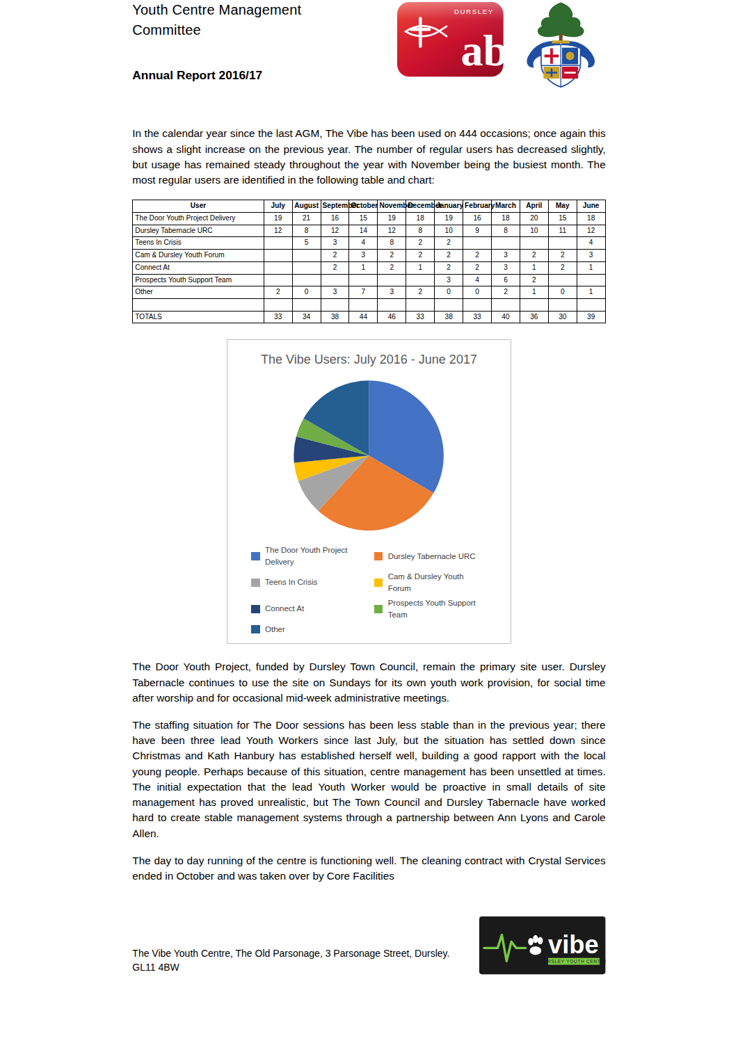Youth Centre Management Committee
Annual Report 2016/17
DURSLEY ab
In the calendar year since the last AGM, The Vibe has been used on 444 occasions; once again this shows a slight increase on the previous year. The number of regular users has decreased slightly, but usage has remained steady throughout the year with November being the busiest month. The most regular users are identified in the following table and chart:
| User | July | August | September | October | November | December | January | February | March | April | May | June |
| --- | --- | --- | --- | --- | --- | --- | --- | --- | --- | --- | --- | --- |
| The Door Youth Project Delivery | 19 | 21 | 16 | 15 | 19 | 18 | 19 | 16 | 18 | 20 | 15 | 18 |
| Dursley Tabernacle URC | 12 | 8 | 12 | 14 | 12 | 8 | 10 | 9 | 8 | 10 | 11 | 12 |
| Teens In Crisis | | 5 | 3 | 4 | 8 | 2 | 2 | | | | | 4 |
| Cam & Dursley Youth Forum | | | 2 | 3 | 2 | 2 | 2 | 2 | 3 | 2 | 2 | 3 |
| Connect At | | | 2 | 1 | 2 | 1 | 2 | 2 | 3 | 1 | 2 | 1 |
| Prospects Youth Support Team | | | | | | | 3 | 4 | 6 | 2 | | |
| Other | 2 | 0 | 3 | 7 | 3 | 2 | 0 | 0 | 2 | 1 | 0 | 1 |
| TOTALS | 33 | 34 | 38 | 44 | 46 | 33 | 38 | 33 | 40 | 36 | 30 | 39 |
The Vibe Users: July 2016 - June 2017
The Door Youth Project Delivery
Dursley Tabernacle URC
Teens In Crisis
Cam & Dursley Youth Forum
Connect At
Prospects Youth Support Team
Other
The Door Youth Project, funded by Dursley Town Council, remain the primary site user. Dursley Tabernacle continues to use the site on Sundays for its own youth work provision, for social time after worship and for occasional mid-week administrative meetings.
The staffing situation for The Door sessions has been less stable than in the previous year; there have been three lead Youth Workers since last July, but the situation has settled down since Christmas and Kath Hanbury has established herself well, building a good rapport with the local young people. Perhaps because of this situation, centre management has been unsettled at times. The initial expectation that the lead Youth Worker would be proactive in small details of site management has proved unrealistic, but The Town Council and Dursley Tabernacle have worked hard to create stable management systems through a partnership between Ann Lyons and Carole Allen.
The day to day running of the centre is functioning well. The cleaning contract with Crystal Services ended in October and was taken over by Core Facilities
The Vibe Youth Centre, The Old Parsonage, 3 Parsonage Street, Dursley. GL11 4BW
vibe DURSLEY YOUTH CENTRE